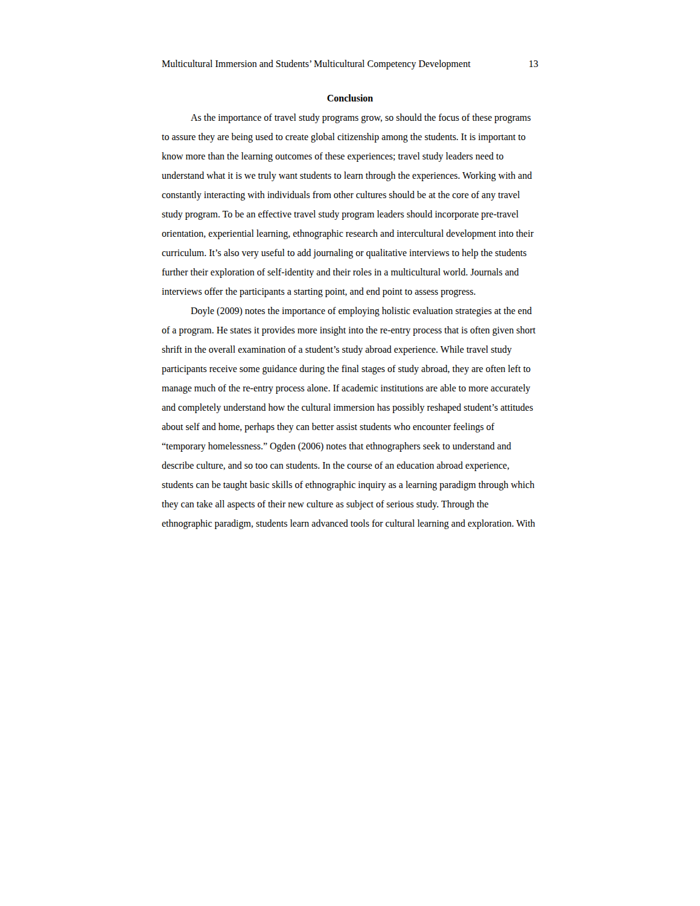Multicultural Immersion and Students’ Multicultural Competency Development 13
Conclusion
As the importance of travel study programs grow, so should the focus of these programs to assure they are being used to create global citizenship among the students. It is important to know more than the learning outcomes of these experiences; travel study leaders need to understand what it is we truly want students to learn through the experiences. Working with and constantly interacting with individuals from other cultures should be at the core of any travel study program. To be an effective travel study program leaders should incorporate pre-travel orientation, experiential learning, ethnographic research and intercultural development into their curriculum. It’s also very useful to add journaling or qualitative interviews to help the students further their exploration of self-identity and their roles in a multicultural world. Journals and interviews offer the participants a starting point, and end point to assess progress.
Doyle (2009) notes the importance of employing holistic evaluation strategies at the end of a program. He states it provides more insight into the re-entry process that is often given short shrift in the overall examination of a student’s study abroad experience. While travel study participants receive some guidance during the final stages of study abroad, they are often left to manage much of the re-entry process alone. If academic institutions are able to more accurately and completely understand how the cultural immersion has possibly reshaped student’s attitudes about self and home, perhaps they can better assist students who encounter feelings of “temporary homelessness.” Ogden (2006) notes that ethnographers seek to understand and describe culture, and so too can students. In the course of an education abroad experience, students can be taught basic skills of ethnographic inquiry as a learning paradigm through which they can take all aspects of their new culture as subject of serious study. Through the ethnographic paradigm, students learn advanced tools for cultural learning and exploration. With